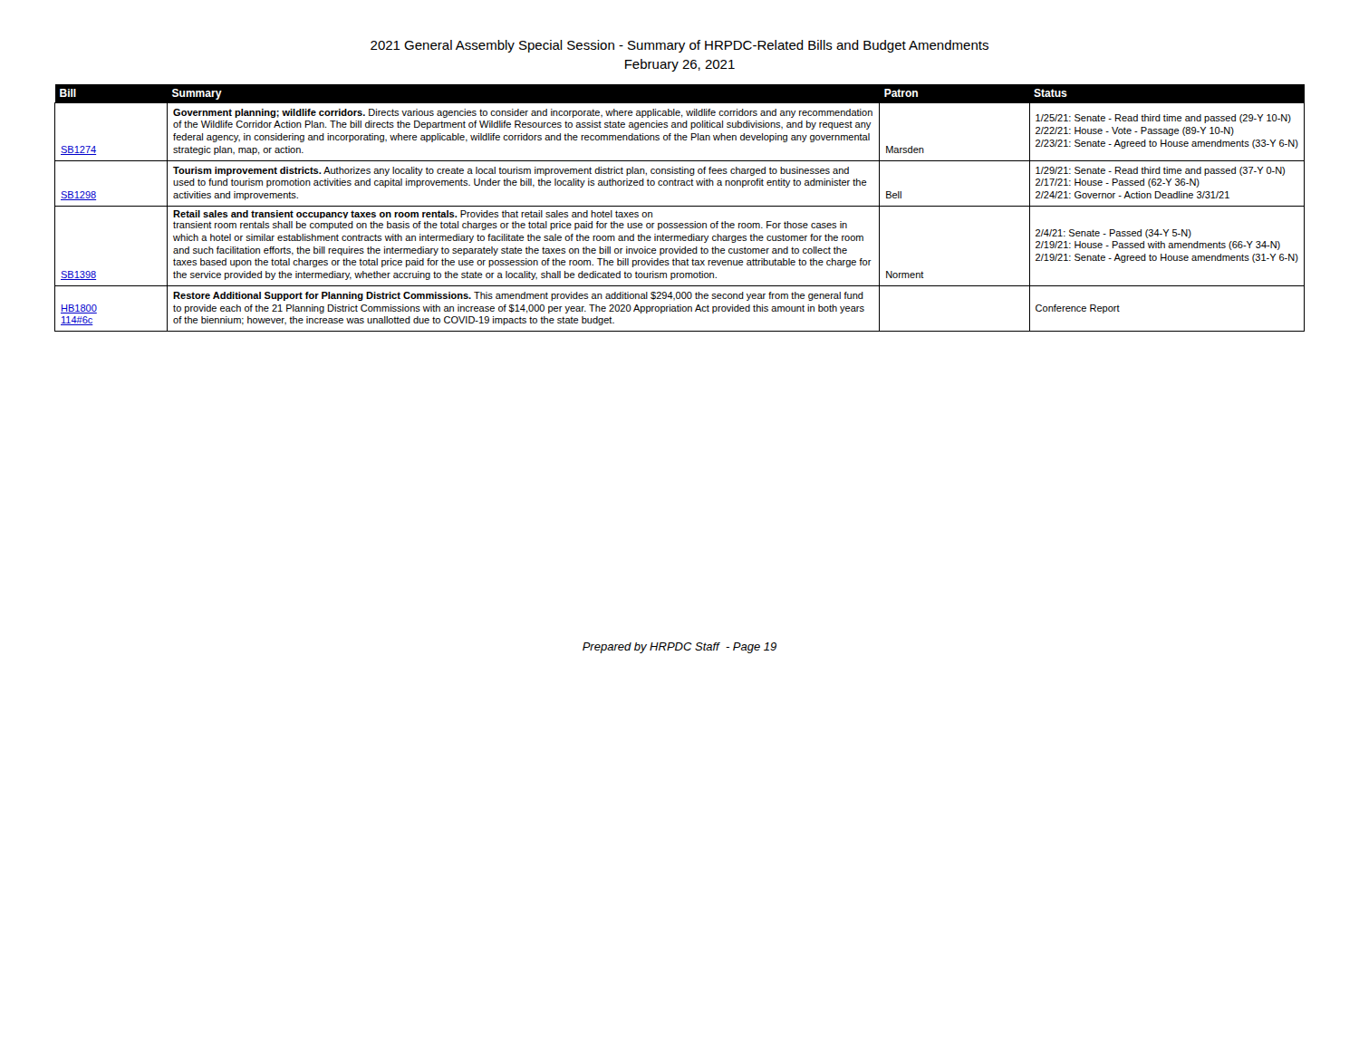2021 General Assembly Special Session - Summary of HRPDC-Related Bills and Budget Amendments
February 26, 2021
| Bill | Summary | Patron | Status |
| --- | --- | --- | --- |
| SB1274 | Government planning; wildlife corridors. Directs various agencies to consider and incorporate, where applicable, wildlife corridors and any recommendation of the Wildlife Corridor Action Plan. The bill directs the Department of Wildlife Resources to assist state agencies and political subdivisions, and by request any federal agency, in considering and incorporating, where applicable, wildlife corridors and the recommendations of the Plan when developing any governmental strategic plan, map, or action. | Marsden | 1/25/21: Senate - Read third time and passed (29-Y 10-N) 2/22/21: House - Vote - Passage (89-Y 10-N) 2/23/21: Senate - Agreed to House amendments (33-Y 6-N) |
| SB1298 | Tourism improvement districts. Authorizes any locality to create a local tourism improvement district plan, consisting of fees charged to businesses and used to fund tourism promotion activities and capital improvements. Under the bill, the locality is authorized to contract with a nonprofit entity to administer the activities and improvements. | Bell | 1/29/21: Senate - Read third time and passed (37-Y 0-N) 2/17/21: House - Passed (62-Y 36-N) 2/24/21: Governor - Action Deadline 3/31/21 |
| SB1398 | Retail sales and transient occupancy taxes on room rentals. Provides that retail sales and hotel taxes on transient room rentals shall be computed on the basis of the total charges or the total price paid for the use or possession of the room. For those cases in which a hotel or similar establishment contracts with an intermediary to facilitate the sale of the room and the intermediary charges the customer for the room and such facilitation efforts, the bill requires the intermediary to separately state the taxes on the bill or invoice provided to the customer and to collect the taxes based upon the total charges or the total price paid for the use or possession of the room. The bill provides that tax revenue attributable to the charge for the service provided by the intermediary, whether accruing to the state or a locality, shall be dedicated to tourism promotion. | Norment | 2/4/21: Senate - Passed (34-Y 5-N) 2/19/21: House - Passed with amendments (66-Y 34-N) 2/19/21: Senate - Agreed to House amendments (31-Y 6-N) |
| HB1800 114#6c | Restore Additional Support for Planning District Commissions. This amendment provides an additional $294,000 the second year from the general fund to provide each of the 21 Planning District Commissions with an increase of $14,000 per year. The 2020 Appropriation Act provided this amount in both years of the biennium; however, the increase was unallotted due to COVID-19 impacts to the state budget. | | Conference Report |
Prepared by HRPDC Staff - Page 19